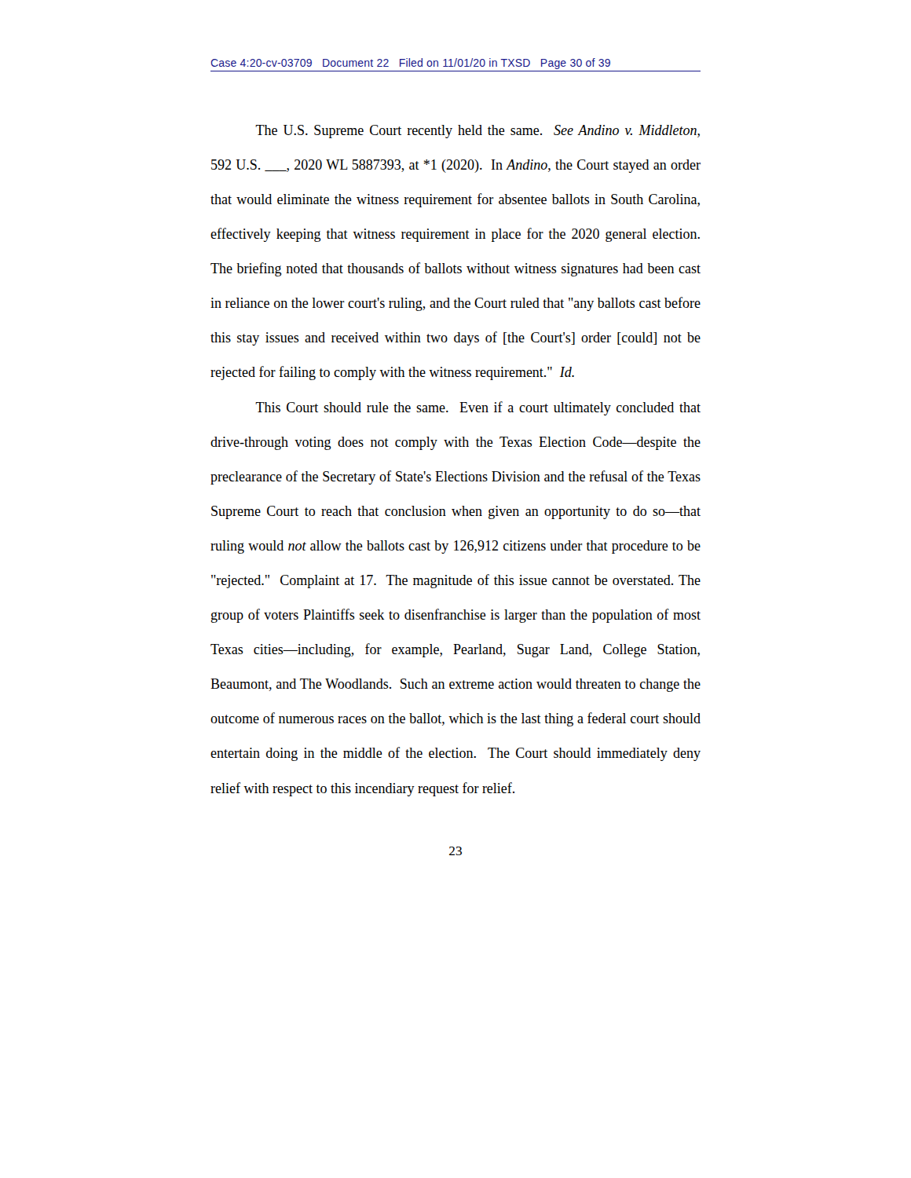Case 4:20-cv-03709 Document 22 Filed on 11/01/20 in TXSD Page 30 of 39
The U.S. Supreme Court recently held the same. See Andino v. Middleton, 592 U.S. ___, 2020 WL 5887393, at *1 (2020). In Andino, the Court stayed an order that would eliminate the witness requirement for absentee ballots in South Carolina, effectively keeping that witness requirement in place for the 2020 general election. The briefing noted that thousands of ballots without witness signatures had been cast in reliance on the lower court's ruling, and the Court ruled that "any ballots cast before this stay issues and received within two days of [the Court's] order [could] not be rejected for failing to comply with the witness requirement." Id.
This Court should rule the same. Even if a court ultimately concluded that drive-through voting does not comply with the Texas Election Code—despite the preclearance of the Secretary of State's Elections Division and the refusal of the Texas Supreme Court to reach that conclusion when given an opportunity to do so—that ruling would not allow the ballots cast by 126,912 citizens under that procedure to be "rejected." Complaint at 17. The magnitude of this issue cannot be overstated. The group of voters Plaintiffs seek to disenfranchise is larger than the population of most Texas cities—including, for example, Pearland, Sugar Land, College Station, Beaumont, and The Woodlands. Such an extreme action would threaten to change the outcome of numerous races on the ballot, which is the last thing a federal court should entertain doing in the middle of the election. The Court should immediately deny relief with respect to this incendiary request for relief.
23